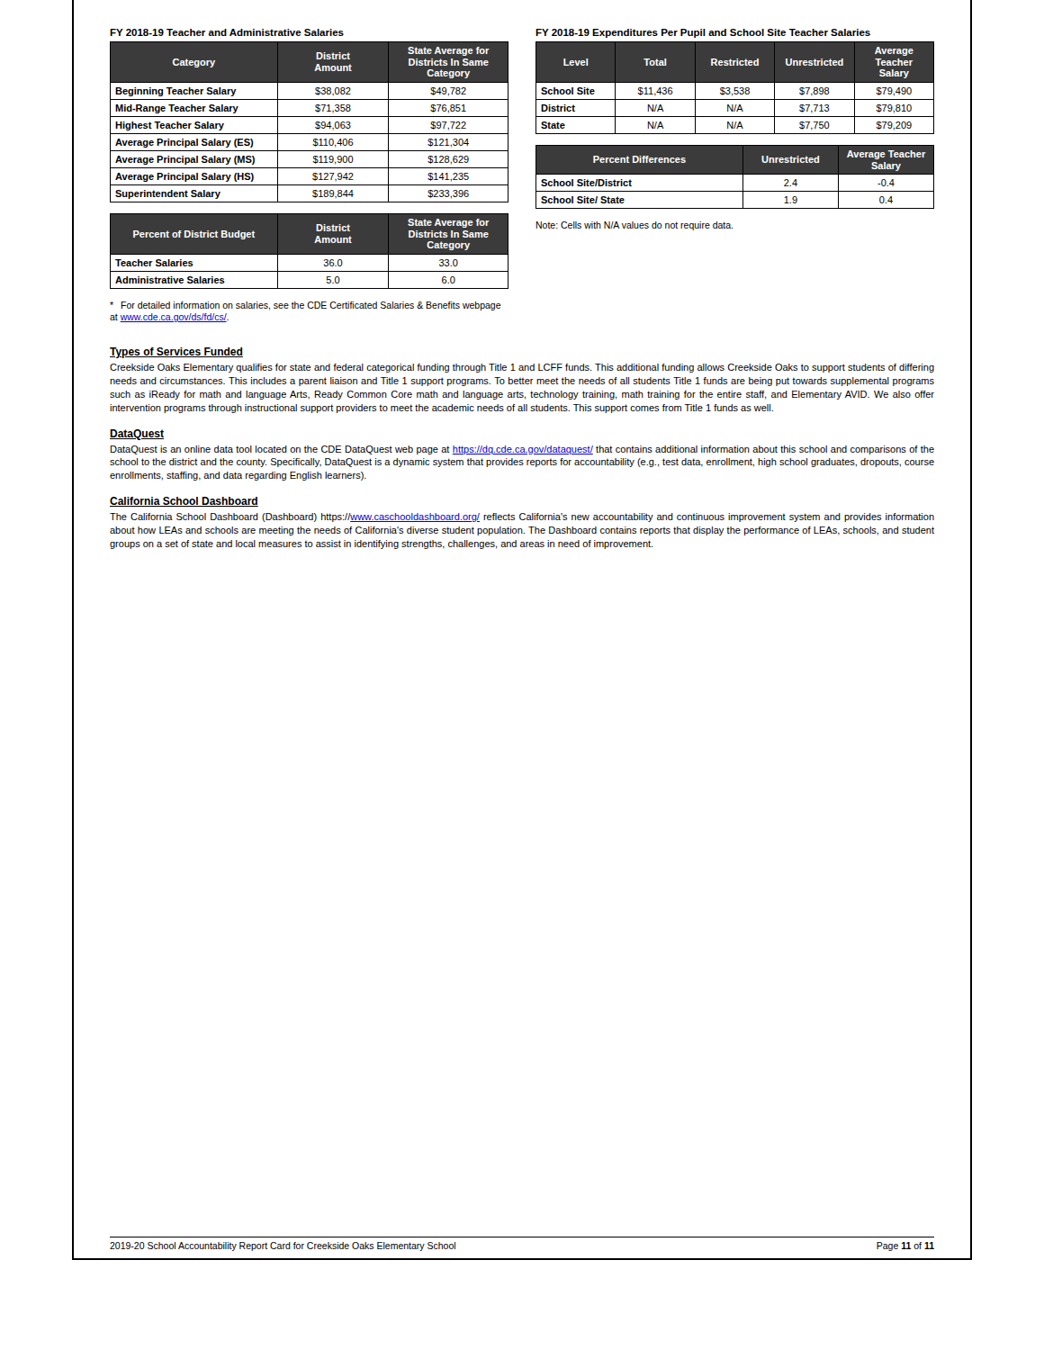FY 2018-19 Teacher and Administrative Salaries
| Category | District Amount | State Average for Districts In Same Category |
| --- | --- | --- |
| Beginning Teacher Salary | $38,082 | $49,782 |
| Mid-Range Teacher Salary | $71,358 | $76,851 |
| Highest Teacher Salary | $94,063 | $97,722 |
| Average Principal Salary (ES) | $110,406 | $121,304 |
| Average Principal Salary (MS) | $119,900 | $128,629 |
| Average Principal Salary (HS) | $127,942 | $141,235 |
| Superintendent Salary | $189,844 | $233,396 |
| Percent of District Budget | District Amount | State Average for Districts In Same Category |
| --- | --- | --- |
| Teacher Salaries | 36.0 | 33.0 |
| Administrative Salaries | 5.0 | 6.0 |
*For detailed information on salaries, see the CDE Certificated Salaries & Benefits webpage at www.cde.ca.gov/ds/fd/cs/.
FY 2018-19 Expenditures Per Pupil and School Site Teacher Salaries
| Level | Total | Restricted | Unrestricted | Average Teacher Salary |
| --- | --- | --- | --- | --- |
| School Site | $11,436 | $3,538 | $7,898 | $79,490 |
| District | N/A | N/A | $7,713 | $79,810 |
| State | N/A | N/A | $7,750 | $79,209 |
| Percent Differences | Unrestricted | Average Teacher Salary |
| --- | --- | --- |
| School Site/District | 2.4 | -0.4 |
| School Site/ State | 1.9 | 0.4 |
Note: Cells with N/A values do not require data.
Types of Services Funded
Creekside Oaks Elementary qualifies for state and federal categorical funding through Title 1 and LCFF funds. This additional funding allows Creekside Oaks to support students of differing needs and circumstances. This includes a parent liaison and Title 1 support programs. To better meet the needs of all students Title 1 funds are being put towards supplemental programs such as iReady for math and language Arts, Ready Common Core math and language arts, technology training, math training for the entire staff, and Elementary AVID. We also offer intervention programs through instructional support providers to meet the academic needs of all students. This support comes from Title 1 funds as well.
DataQuest
DataQuest is an online data tool located on the CDE DataQuest web page at https://dq.cde.ca.gov/dataquest/ that contains additional information about this school and comparisons of the school to the district and the county. Specifically, DataQuest is a dynamic system that provides reports for accountability (e.g., test data, enrollment, high school graduates, dropouts, course enrollments, staffing, and data regarding English learners).
California School Dashboard
The California School Dashboard (Dashboard) https://www.caschooldashboard.org/ reflects California's new accountability and continuous improvement system and provides information about how LEAs and schools are meeting the needs of California's diverse student population. The Dashboard contains reports that display the performance of LEAs, schools, and student groups on a set of state and local measures to assist in identifying strengths, challenges, and areas in need of improvement.
2019-20 School Accountability Report Card for Creekside Oaks Elementary School Page 11 of 11